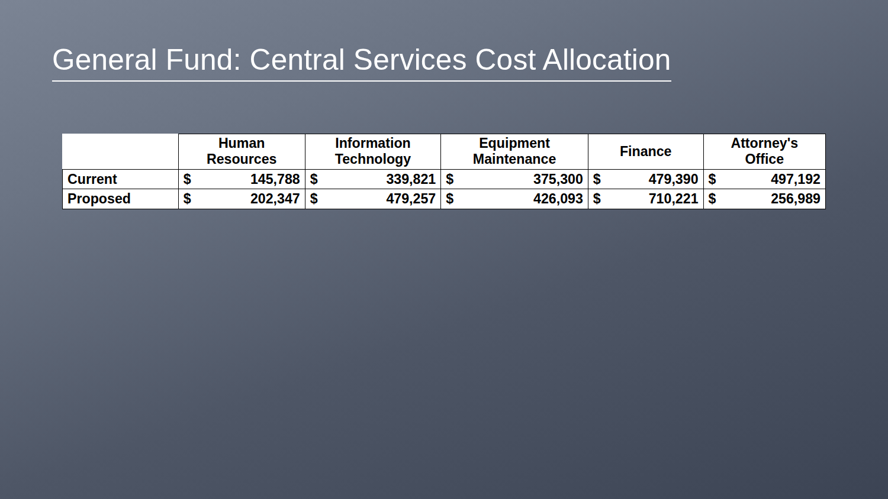General Fund: Central Services Cost Allocation
| | Human Resources | Information Technology | Equipment Maintenance | Finance | Attorney's Office |
| --- | --- | --- | --- | --- | --- |
| Current | $ 145,788 | $ 339,821 | $ 375,300 | $ 479,390 | $ 497,192 |
| Proposed | $ 202,347 | $ 479,257 | $ 426,093 | $ 710,221 | $ 256,989 |